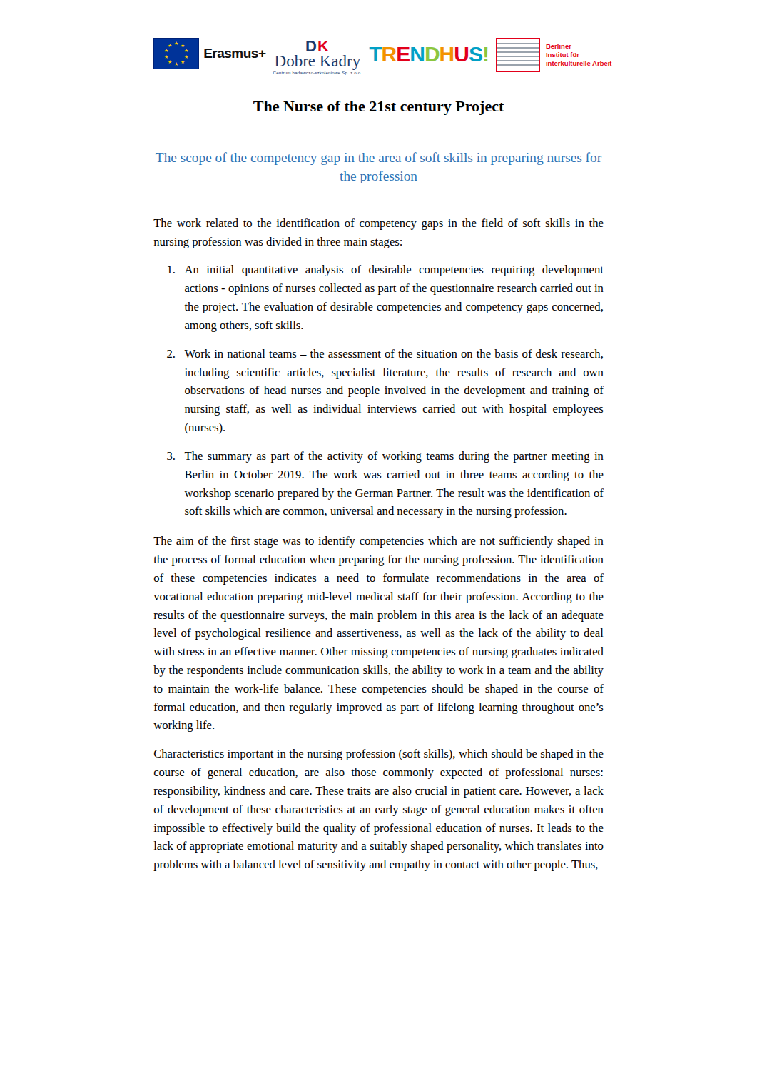★ ★ ★ ★ ★ ★ ★ ★ ★ ★
Erasmus+
DK
Dobre Kadry
Centrum badawczo-szkoleniowe Sp. z o.o.
TRENDHUS!
Berliner
Institut für
interkulturelle Arbeit
The Nurse of the 21st century Project
The scope of the competency gap in the area of soft skills in preparing nurses for the profession
The work related to the identification of competency gaps in the field of soft skills in the nursing profession was divided in three main stages:
An initial quantitative analysis of desirable competencies requiring development actions - opinions of nurses collected as part of the questionnaire research carried out in the project. The evaluation of desirable competencies and competency gaps concerned, among others, soft skills.
Work in national teams – the assessment of the situation on the basis of desk research, including scientific articles, specialist literature, the results of research and own observations of head nurses and people involved in the development and training of nursing staff, as well as individual interviews carried out with hospital employees (nurses).
The summary as part of the activity of working teams during the partner meeting in Berlin in October 2019. The work was carried out in three teams according to the workshop scenario prepared by the German Partner. The result was the identification of soft skills which are common, universal and necessary in the nursing profession.
The aim of the first stage was to identify competencies which are not sufficiently shaped in the process of formal education when preparing for the nursing profession. The identification of these competencies indicates a need to formulate recommendations in the area of vocational education preparing mid-level medical staff for their profession. According to the results of the questionnaire surveys, the main problem in this area is the lack of an adequate level of psychological resilience and assertiveness, as well as the lack of the ability to deal with stress in an effective manner. Other missing competencies of nursing graduates indicated by the respondents include communication skills, the ability to work in a team and the ability to maintain the work-life balance. These competencies should be shaped in the course of formal education, and then regularly improved as part of lifelong learning throughout one’s working life.
Characteristics important in the nursing profession (soft skills), which should be shaped in the course of general education, are also those commonly expected of professional nurses: responsibility, kindness and care. These traits are also crucial in patient care. However, a lack of development of these characteristics at an early stage of general education makes it often impossible to effectively build the quality of professional education of nurses. It leads to the lack of appropriate emotional maturity and a suitably shaped personality, which translates into problems with a balanced level of sensitivity and empathy in contact with other people. Thus,